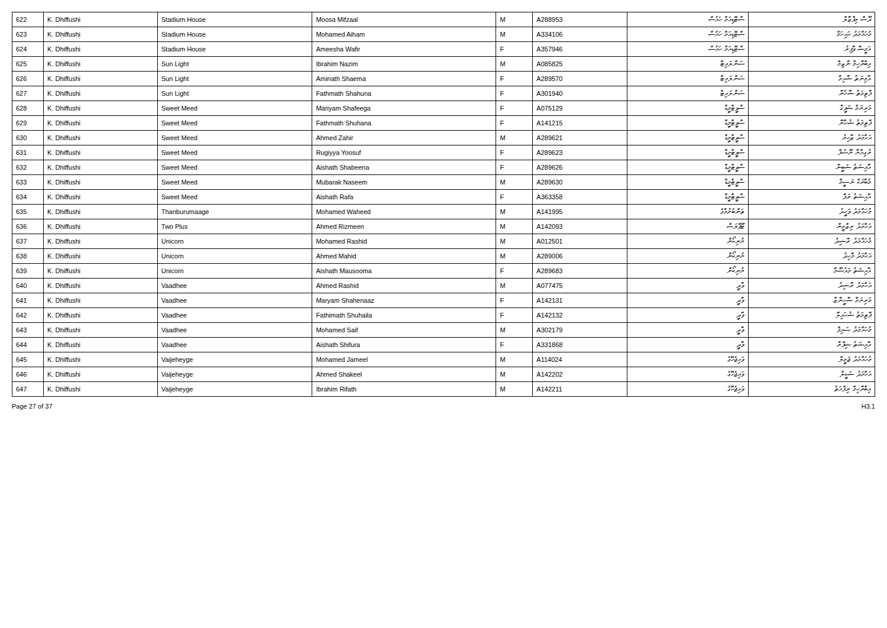| 622 | K. Dhiffushi | Stadium House | Moosa Mifzaal | M | A288953 | ސްޓޭޑިއަމް ހައުސް | ދޫސް މިފްޒާލް |
| 623 | K. Dhiffushi | Stadium House | Mohamed Aiham | M | A334106 | ސްޓޭޑިއަމް ހައުސް | މުހައްމަދު އައިހަމް |
| 624 | K. Dhiffushi | Stadium House | Ameesha Wafir | F | A357946 | ސްޓޭޑިއަމް ހައުސް | އަމީޝާ ވާފިރު |
| 625 | K. Dhiffushi | Sun Light | Ibrahim Nazim | M | A085825 | ސަންލައިޓް | އިބްރާހިމް ނާޒިމް |
| 626 | K. Dhiffushi | Sun Light | Aminath Shaema | F | A289570 | ސަންލައިޓް | އާމިނަތު ޝާއިމާ |
| 627 | K. Dhiffushi | Sun Light | Fathmath Shahuna | F | A301940 | ސަންލައިޓް | ފާތިމަތު ޝާހުނާ |
| 628 | K. Dhiffushi | Sweet Meed | Mariyam Shafeega | F | A075129 | ސްވީޓްމީޑް | މަރިޔަމް ޝަފީގާ |
| 629 | K. Dhiffushi | Sweet Meed | Fathmath Shuhana | F | A141215 | ސްވީޓްމީޑް | ފާތިމަތު ޝުހާނާ |
| 630 | K. Dhiffushi | Sweet Meed | Ahmed Zahir | M | A289621 | ސްވީޓްމީޑް | އަހްމަދު ޒާހިރު |
| 631 | K. Dhiffushi | Sweet Meed | Rugiyya Yoosuf | F | A289623 | ސްވީޓްމީޑް | ރުގިއްޔާ ޔޫސުފް |
| 632 | K. Dhiffushi | Sweet Meed | Aishath Shabeena | F | A289626 | ސްވީޓްމީޑް | އާއިޝަތު ޝަބީނާ |
| 633 | K. Dhiffushi | Sweet Meed | Mubarak Naseem | M | A289630 | ސްވީޓްމީޑް | މުބާރަކް ނަސީމް |
| 634 | K. Dhiffushi | Sweet Meed | Aishath Rafa | F | A363358 | ސްވީޓްމީޑް | އާއިޝަތު ރަފާ |
| 635 | K. Dhiffushi | Thanburumaage | Mohamed Waheed | M | A141995 | ތަންބުރުމާގެ | މުހައްމަދު ވަހީދު |
| 636 | K. Dhiffushi | Two Plus | Ahmed Rizmeen | M | A142093 | ޓޫޕްލަސް | އަހްމަދު ރިޒްމީން |
| 637 | K. Dhiffushi | Unicorn | Mohamed Rashid | M | A012501 | ޔުނިކޯން | މުހައްމަދު ރާޝިދު |
| 638 | K. Dhiffushi | Unicorn | Ahmed Mahid | M | A289006 | ޔުނިކޯން | އަހްމަދު މާހިދު |
| 639 | K. Dhiffushi | Unicorn | Aishath Mausooma | F | A289683 | ޔުނިކޯން | އާއިޝަތު މައުސޫމާ |
| 640 | K. Dhiffushi | Vaadhee | Ahmed Rashid | M | A077475 | ވާދީ | އަހްމަދު ރާޝިދު |
| 641 | K. Dhiffushi | Vaadhee | Maryam Shahenaaz | F | A142131 | ވާދީ | މަރިޔަމް ޝާހީނާޒް |
| 642 | K. Dhiffushi | Vaadhee | Fathimath Shuhaila | F | A142132 | ވާދީ | ފާތިމަތު ޝުހައިލާ |
| 643 | K. Dhiffushi | Vaadhee | Mohamed Saif | M | A302179 | ވާދީ | މުހައްމަދު ސައިފް |
| 644 | K. Dhiffushi | Vaadhee | Aishath Shifura | F | A331868 | ވާދީ | އާއިޝަތު ޝިފްރާ |
| 645 | K. Dhiffushi | Vaijeheyge | Mohamed Jameel | M | A114024 | ވައިޖެހޭގެ | މުހައްމަދު ޖަމީލް |
| 646 | K. Dhiffushi | Vaijeheyge | Ahmed Shakeel | M | A142202 | ވައިޖެހޭގެ | އަހްމަދު ޝަކީލް |
| 647 | K. Dhiffushi | Vaijeheyge | Ibrahim Rifath | M | A142211 | ވައިޖެހޭގެ | އިބްރާހިމް ރިފްއަތު |
Page 27 of 37 H3.1